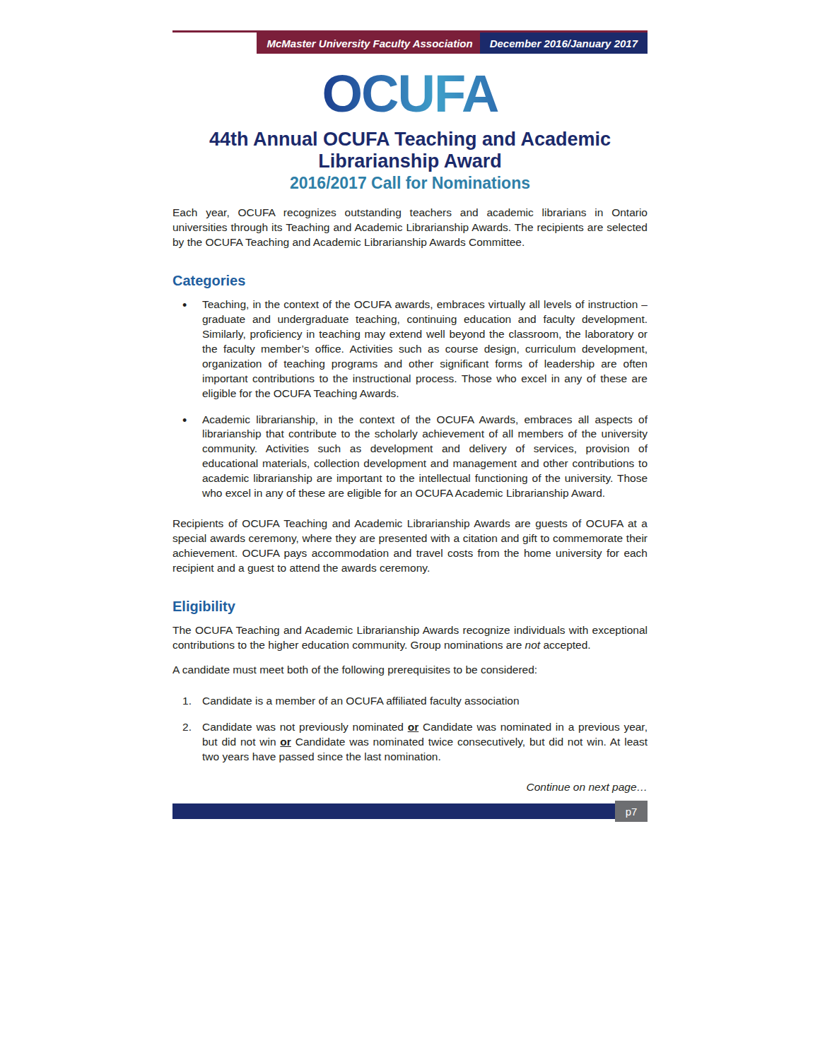McMaster University Faculty Association
December 2016/January 2017
OCUFA
44th Annual OCUFA Teaching and Academic Librarianship Award
2016/2017 Call for Nominations
Each year, OCUFA recognizes outstanding teachers and academic librarians in Ontario universities through its Teaching and Academic Librarianship Awards. The recipients are selected by the OCUFA Teaching and Academic Librarianship Awards Committee.
Categories
Teaching, in the context of the OCUFA awards, embraces virtually all levels of instruction – graduate and undergraduate teaching, continuing education and faculty development. Similarly, proficiency in teaching may extend well beyond the classroom, the laboratory or the faculty member’s office. Activities such as course design, curriculum development, organization of teaching programs and other significant forms of leadership are often important contributions to the instructional process. Those who excel in any of these are eligible for the OCUFA Teaching Awards.
Academic librarianship, in the context of the OCUFA Awards, embraces all aspects of librarianship that contribute to the scholarly achievement of all members of the university community. Activities such as development and delivery of services, provision of educational materials, collection development and management and other contributions to academic librarianship are important to the intellectual functioning of the university. Those who excel in any of these are eligible for an OCUFA Academic Librarianship Award.
Recipients of OCUFA Teaching and Academic Librarianship Awards are guests of OCUFA at a special awards ceremony, where they are presented with a citation and gift to commemorate their achievement. OCUFA pays accommodation and travel costs from the home university for each recipient and a guest to attend the awards ceremony.
Eligibility
The OCUFA Teaching and Academic Librarianship Awards recognize individuals with exceptional contributions to the higher education community. Group nominations are not accepted.
A candidate must meet both of the following prerequisites to be considered:
Candidate is a member of an OCUFA affiliated faculty association
Candidate was not previously nominated or Candidate was nominated in a previous year, but did not win or Candidate was nominated twice consecutively, but did not win. At least two years have passed since the last nomination.
Continue on next page…
p7